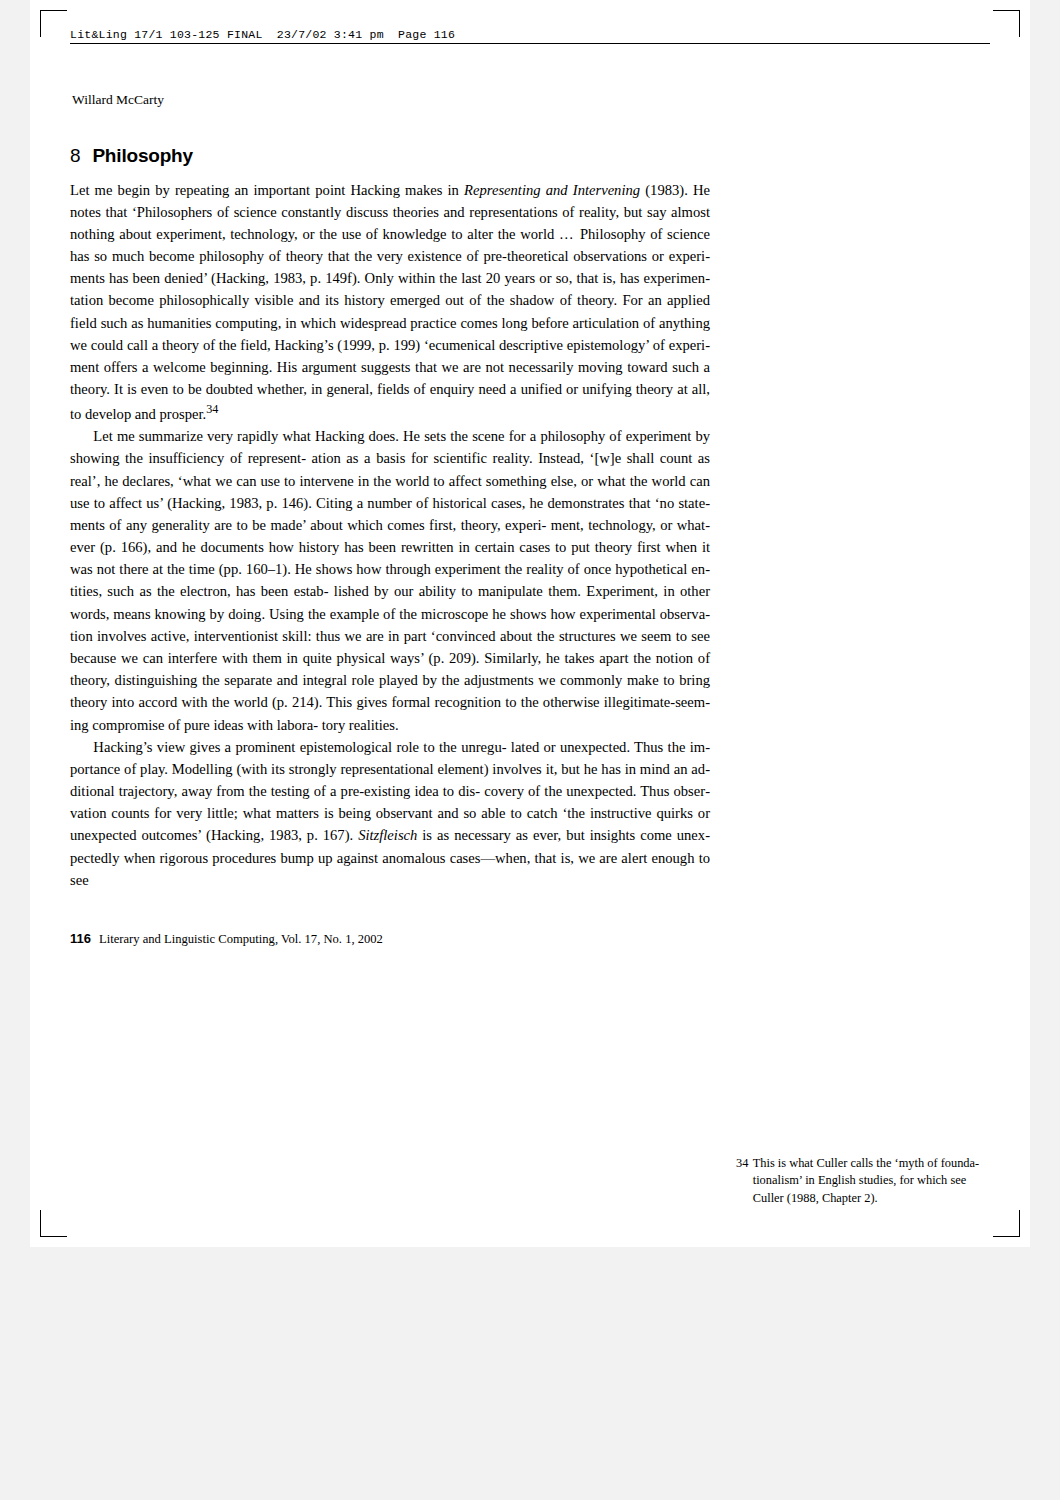Lit&Ling 17/1 103-125 FINAL 23/7/02 3:41 pm Page 116
Willard McCarty
8 Philosophy
Let me begin by repeating an important point Hacking makes in Representing and Intervening (1983). He notes that ‘Philosophers of science constantly discuss theories and representations of reality, but say almost nothing about experiment, technology, or the use of knowledge to alter the world … Philosophy of science has so much become philosophy of theory that the very existence of pre-theoretical observations or experiments has been denied’ (Hacking, 1983, p. 149f). Only within the last 20 years or so, that is, has experimentation become philosophically visible and its history emerged out of the shadow of theory. For an applied field such as humanities computing, in which widespread practice comes long before articulation of anything we could call a theory of the field, Hacking’s (1999, p. 199) ‘ecumenical descriptive epistemology’ of experi- ment offers a welcome beginning. His argument suggests that we are not necessarily moving toward such a theory. It is even to be doubted whether, in general, fields of enquiry need a unified or unifying theory at all, to develop and prosper.34
Let me summarize very rapidly what Hacking does. He sets the scene for a philosophy of experiment by showing the insufficiency of represent- ation as a basis for scientific reality. Instead, ‘[w]e shall count as real’, he declares, ‘what we can use to intervene in the world to affect something else, or what the world can use to affect us’ (Hacking, 1983, p. 146). Citing a number of historical cases, he demonstrates that ‘no statements of any generality are to be made’ about which comes first, theory, experi- ment, technology, or whatever (p. 166), and he documents how history has been rewritten in certain cases to put theory first when it was not there at the time (pp. 160–1). He shows how through experiment the reality of once hypothetical entities, such as the electron, has been estab- lished by our ability to manipulate them. Experiment, in other words, means knowing by doing. Using the example of the microscope he shows how experimental observation involves active, interventionist skill: thus we are in part ‘convinced about the structures we seem to see because we can interfere with them in quite physical ways’ (p. 209). Similarly, he takes apart the notion of theory, distinguishing the separate and integral role played by the adjustments we commonly make to bring theory into accord with the world (p. 214). This gives formal recognition to the otherwise illegitimate-seeming compromise of pure ideas with labora- tory realities.
Hacking’s view gives a prominent epistemological role to the unregu- lated or unexpected. Thus the importance of play. Modelling (with its strongly representational element) involves it, but he has in mind an additional trajectory, away from the testing of a pre-existing idea to dis- covery of the unexpected. Thus observation counts for very little; what matters is being observant and so able to catch ‘the instructive quirks or unexpected outcomes’ (Hacking, 1983, p. 167). Sitzfleisch is as necessary as ever, but insights come unexpectedly when rigorous procedures bump up against anomalous cases—when, that is, we are alert enough to see
116 Literary and Linguistic Computing, Vol. 17, No. 1, 2002
34 This is what Culler calls the ‘myth of foundationalism’ in English studies, for which see Culler (1988, Chapter 2).